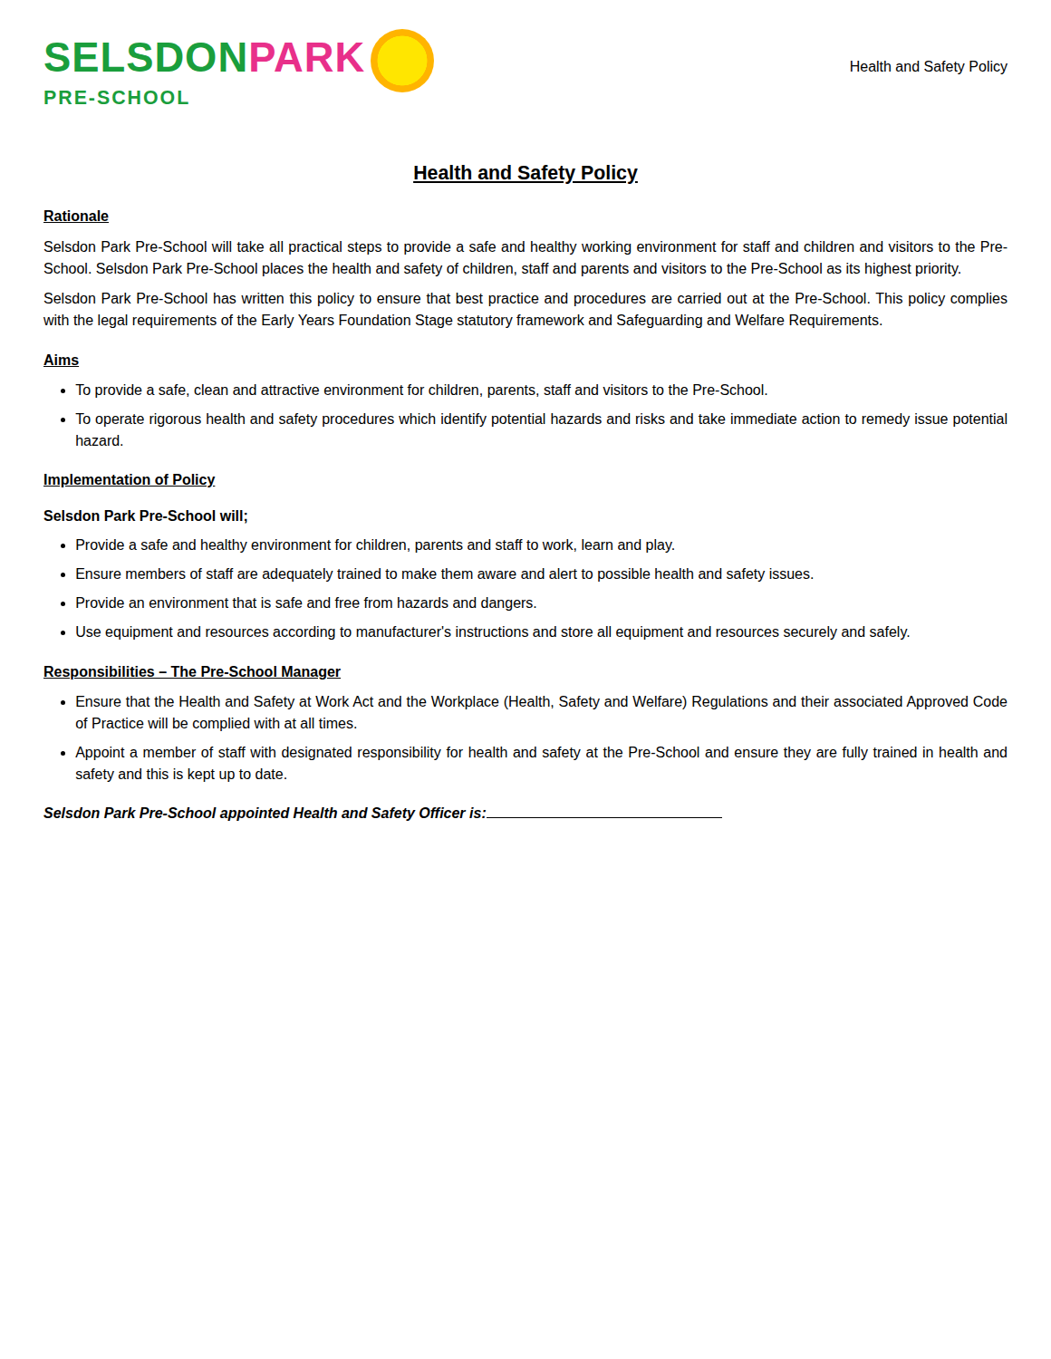SELSDONPARK
PRE-SCHOOL
Health and Safety Policy
Health and Safety Policy
Rationale
Selsdon Park Pre-School will take all practical steps to provide a safe and healthy working environment for staff and children and visitors to the Pre-School. Selsdon Park Pre-School places the health and safety of children, staff and parents and visitors to the Pre-School as its highest priority.
Selsdon Park Pre-School has written this policy to ensure that best practice and procedures are carried out at the Pre-School. This policy complies with the legal requirements of the Early Years Foundation Stage statutory framework and Safeguarding and Welfare Requirements.
Aims
To provide a safe, clean and attractive environment for children, parents, staff and visitors to the Pre-School.
To operate rigorous health and safety procedures which identify potential hazards and risks and take immediate action to remedy issue potential hazard.
Implementation of Policy
Selsdon Park Pre-School will;
Provide a safe and healthy environment for children, parents and staff to work, learn and play.
Ensure members of staff are adequately trained to make them aware and alert to possible health and safety issues.
Provide an environment that is safe and free from hazards and dangers.
Use equipment and resources according to manufacturer's instructions and store all equipment and resources securely and safely.
Responsibilities – The Pre-School Manager
Ensure that the Health and Safety at Work Act and the Workplace (Health, Safety and Welfare) Regulations and their associated Approved Code of Practice will be complied with at all times.
Appoint a member of staff with designated responsibility for health and safety at the Pre-School and ensure they are fully trained in health and safety and this is kept up to date.
Selsdon Park Pre-School appointed Health and Safety Officer is: